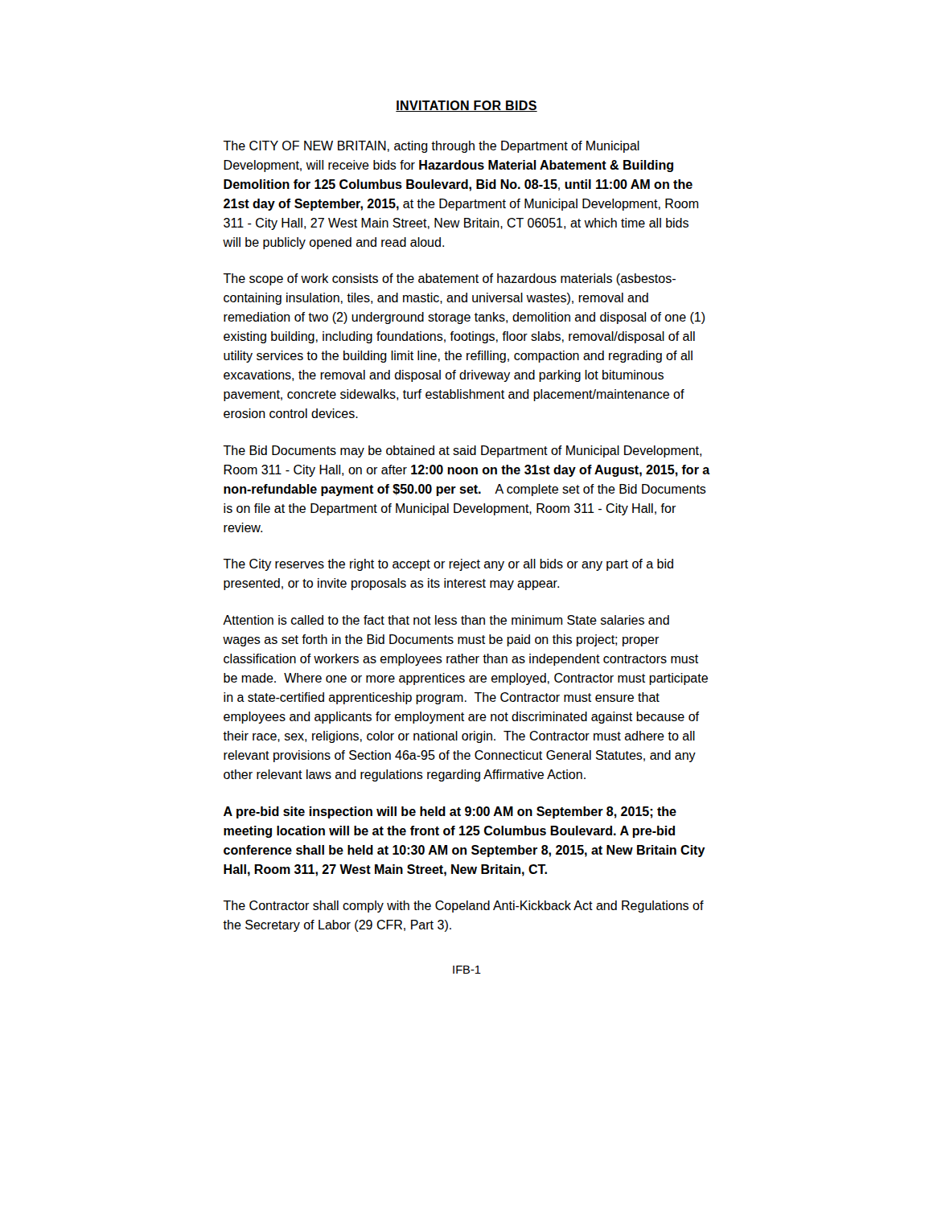INVITATION FOR BIDS
The CITY OF NEW BRITAIN, acting through the Department of Municipal Development, will receive bids for Hazardous Material Abatement & Building Demolition for 125 Columbus Boulevard, Bid No. 08-15, until 11:00 AM on the 21st day of September, 2015, at the Department of Municipal Development, Room 311 - City Hall, 27 West Main Street, New Britain, CT 06051, at which time all bids will be publicly opened and read aloud.
The scope of work consists of the abatement of hazardous materials (asbestos-containing insulation, tiles, and mastic, and universal wastes), removal and remediation of two (2) underground storage tanks, demolition and disposal of one (1) existing building, including foundations, footings, floor slabs, removal/disposal of all utility services to the building limit line, the refilling, compaction and regrading of all excavations, the removal and disposal of driveway and parking lot bituminous pavement, concrete sidewalks, turf establishment and placement/maintenance of erosion control devices.
The Bid Documents may be obtained at said Department of Municipal Development, Room 311 - City Hall, on or after 12:00 noon on the 31st day of August, 2015, for a non-refundable payment of $50.00 per set. A complete set of the Bid Documents is on file at the Department of Municipal Development, Room 311 - City Hall, for review.
The City reserves the right to accept or reject any or all bids or any part of a bid presented, or to invite proposals as its interest may appear.
Attention is called to the fact that not less than the minimum State salaries and wages as set forth in the Bid Documents must be paid on this project; proper classification of workers as employees rather than as independent contractors must be made. Where one or more apprentices are employed, Contractor must participate in a state-certified apprenticeship program. The Contractor must ensure that employees and applicants for employment are not discriminated against because of their race, sex, religions, color or national origin. The Contractor must adhere to all relevant provisions of Section 46a-95 of the Connecticut General Statutes, and any other relevant laws and regulations regarding Affirmative Action.
A pre-bid site inspection will be held at 9:00 AM on September 8, 2015; the meeting location will be at the front of 125 Columbus Boulevard. A pre-bid conference shall be held at 10:30 AM on September 8, 2015, at New Britain City Hall, Room 311, 27 West Main Street, New Britain, CT.
The Contractor shall comply with the Copeland Anti-Kickback Act and Regulations of the Secretary of Labor (29 CFR, Part 3).
IFB-1